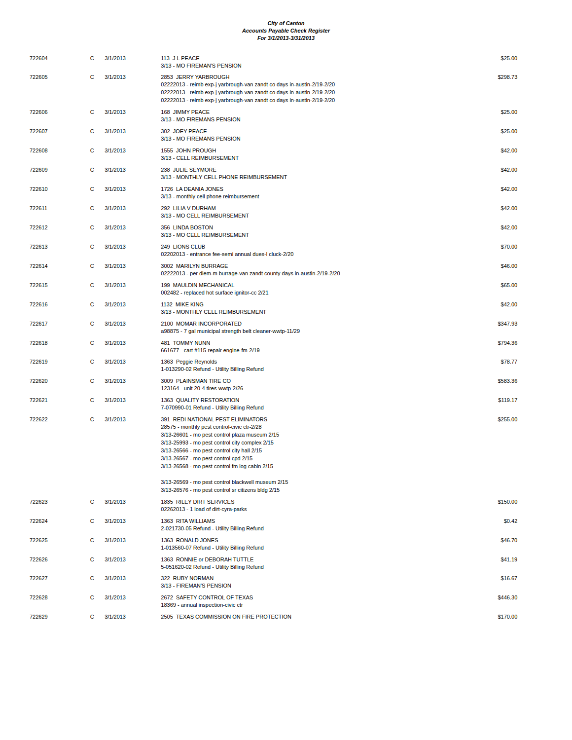City of Canton
Accounts Payable Check Register
For 3/1/2013-3/31/2013
| 722604 | C | 3/1/2013 | 113 J L PEACE | $25.00 | |
| | 3/13 - MO FIREMAN'S PENSION |
| 722605 | C | 3/1/2013 | 2853 JERRY YARBROUGH | $298.73 | |
| | 02222013 - reimb exp-j yarbrough-van zandt co days in-austin-2/19-2/20 02222013 - reimb exp-j yarbrough-van zandt co days in-austin-2/19-2/20 02222013 - reimb exp-j yarbrough-van zandt co days in-austin-2/19-2/20 |
| 722606 | C | 3/1/2013 | 168 JIMMY PEACE | $25.00 | |
| | 3/13 - MO FIREMANS PENSION |
| 722607 | C | 3/1/2013 | 302 JOEY PEACE | $25.00 | |
| | 3/13 - MO FIREMANS PENSION |
| 722608 | C | 3/1/2013 | 1555 JOHN PROUGH | $42.00 | |
| | 3/13 - CELL REIMBURSEMENT |
| 722609 | C | 3/1/2013 | 238 JULIE SEYMORE | $42.00 | |
| | 3/13 - MONTHLY CELL PHONE REIMBURSEMENT |
| 722610 | C | 3/1/2013 | 1726 LA DEANIA JONES | $42.00 | |
| | 3/13 - monthly cell phone reimbursement |
| 722611 | C | 3/1/2013 | 292 LILIA V DURHAM | $42.00 | |
| | 3/13 - MO CELL REIMBURSEMENT |
| 722612 | C | 3/1/2013 | 356 LINDA BOSTON | $42.00 | |
| | 3/13 - MO CELL REIMBURSEMENT |
| 722613 | C | 3/1/2013 | 249 LIONS CLUB | $70.00 | |
| | 02202013 - entrance fee-semi annual dues-l cluck-2/20 |
| 722614 | C | 3/1/2013 | 3002 MARILYN BURRAGE | $46.00 | |
| | 02222013 - per diem-m burrage-van zandt county days in-austin-2/19-2/20 |
| 722615 | C | 3/1/2013 | 199 MAULDIN MECHANICAL | $65.00 | |
| | 002482 - replaced hot surface ignitor-cc 2/21 |
| 722616 | C | 3/1/2013 | 1132 MIKE KING | $42.00 | |
| | 3/13 - MONTHLY CELL REIMBURSEMENT |
| 722617 | C | 3/1/2013 | 2100 MOMAR INCORPORATED | $347.93 | |
| | a98875 - 7 gal municipal strength belt cleaner-wwtp-11/29 |
| 722618 | C | 3/1/2013 | 481 TOMMY NUNN | $794.36 | |
| | 661677 - cart #115-repair engine-fm-2/19 |
| 722619 | C | 3/1/2013 | 1363 Peggie Reynolds | $78.77 | |
| | 1-013290-02 Refund - Utility Billing Refund |
| 722620 | C | 3/1/2013 | 3009 PLAINSMAN TIRE CO | $583.36 | |
| | 123164 - unit 20-4 tires-wwtp-2/26 |
| 722621 | C | 3/1/2013 | 1363 QUALITY RESTORATION | $119.17 | |
| | 7-070990-01 Refund - Utility Billing Refund |
| 722622 | C | 3/1/2013 | 391 REDI NATIONAL PEST ELIMINATORS | $255.00 | |
| | 28575 - monthly pest control-civic ctr-2/28 3/13-26601 - mo pest control plaza museum 2/15 3/13-25993 - mo pest control city complex 2/15 3/13-26566 - mo pest control city hall 2/15 3/13-26567 - mo pest control cpd 2/15 3/13-26568 - mo pest control fm log cabin 2/15 3/13-26569 - mo pest control blackwell museum 2/15 3/13-26576 - mo pest control sr citizens bldg 2/15 |
| 722623 | C | 3/1/2013 | 1835 RILEY DIRT SERVICES | $150.00 | |
| | 02262013 - 1 load of dirt-cyra-parks |
| 722624 | C | 3/1/2013 | 1363 RITA WILLIAMS | $0.42 | |
| | 2-021730-05 Refund - Utility Billing Refund |
| 722625 | C | 3/1/2013 | 1363 RONALD JONES | $46.70 | |
| | 1-013560-07 Refund - Utility Billing Refund |
| 722626 | C | 3/1/2013 | 1363 RONNIE or DEBORAH TUTTLE | $41.19 | |
| | 5-051620-02 Refund - Utility Billing Refund |
| 722627 | C | 3/1/2013 | 322 RUBY NORMAN | $16.67 | |
| | 3/13 - FIREMAN'S PENSION |
| 722628 | C | 3/1/2013 | 2672 SAFETY CONTROL OF TEXAS | $446.30 | |
| | 18369 - annual inspection-civic ctr |
| 722629 | C | 3/1/2013 | 2505 TEXAS COMMISSION ON FIRE PROTECTION | $170.00 | |